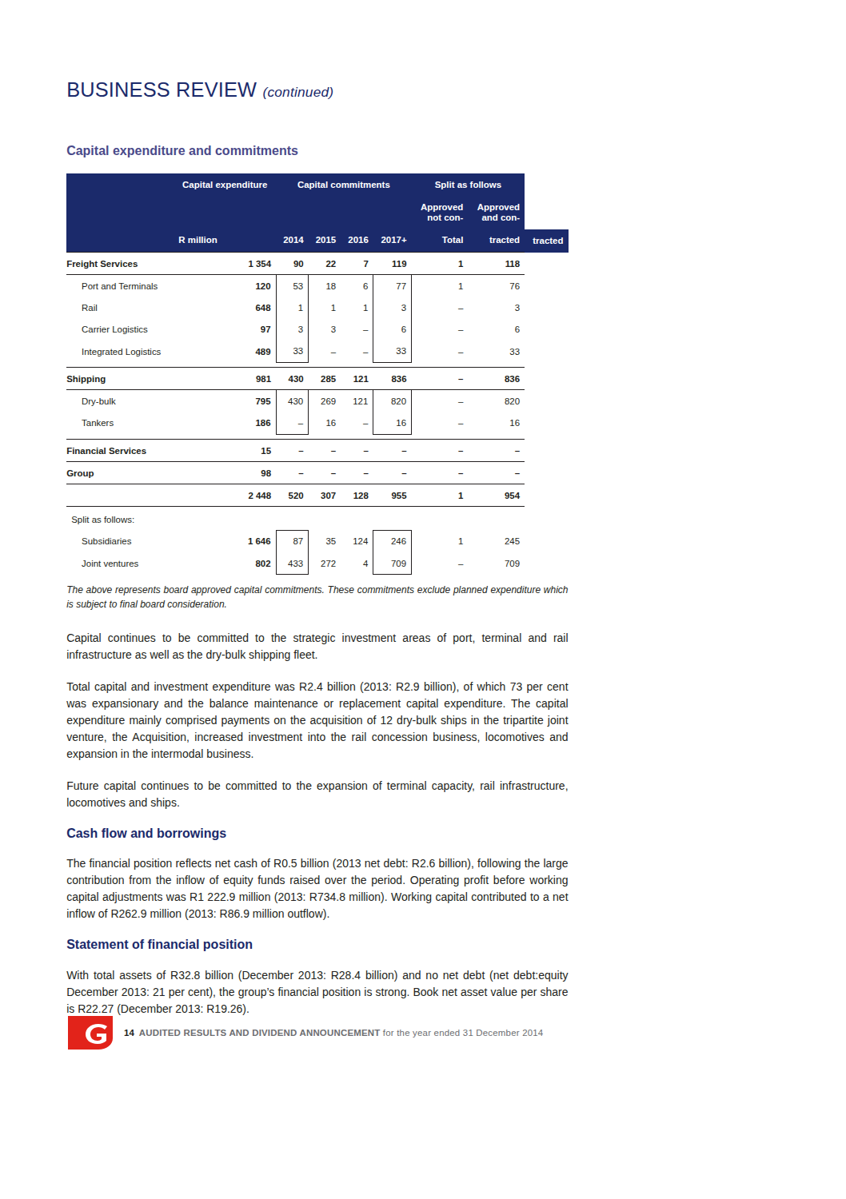BUSINESS REVIEW (continued)
Capital expenditure and commitments
| | Capital expenditure | Capital commitments | Split as follows |
| --- | --- | --- | --- |
| | | | | | Approved not con- | Approved and con- |
| R million | 2014 | 2015 | 2016 | 2017+ | Total | tracted | tracted |
| Freight Services | 1 354 | 90 | 22 | 7 | 119 | 1 | 118 |
| Port and Terminals | 120 | 53 | 18 | 6 | 77 | 1 | 76 |
| Rail | 648 | 1 | 1 | 1 | 3 | – | 3 |
| Carrier Logistics | 97 | 3 | 3 | – | 6 | – | 6 |
| Integrated Logistics | 489 | 33 | – | – | 33 | – | 33 |
| Shipping | 981 | 430 | 285 | 121 | 836 | – | 836 |
| Dry-bulk | 795 | 430 | 269 | 121 | 820 | – | 820 |
| Tankers | 186 | – | 16 | – | 16 | – | 16 |
| Financial Services | 15 | – | – | – | – | – | – |
| Group | 98 | – | – | – | – | – | – |
| | 2 448 | 520 | 307 | 128 | 955 | 1 | 954 |
| Split as follows: | |
| Subsidiaries | 1 646 | 87 | 35 | 124 | 246 | 1 | 245 |
| Joint ventures | 802 | 433 | 272 | 4 | 709 | – | 709 |
The above represents board approved capital commitments. These commitments exclude planned expenditure which is subject to final board consideration.
Capital continues to be committed to the strategic investment areas of port, terminal and rail infrastructure as well as the dry-bulk shipping fleet.
Total capital and investment expenditure was R2.4 billion (2013: R2.9 billion), of which 73 per cent was expansionary and the balance maintenance or replacement capital expenditure. The capital expenditure mainly comprised payments on the acquisition of 12 dry-bulk ships in the tripartite joint venture, the Acquisition, increased investment into the rail concession business, locomotives and expansion in the intermodal business.
Future capital continues to be committed to the expansion of terminal capacity, rail infrastructure, locomotives and ships.
Cash flow and borrowings
The financial position reflects net cash of R0.5 billion (2013 net debt: R2.6 billion), following the large contribution from the inflow of equity funds raised over the period. Operating profit before working capital adjustments was R1 222.9 million (2013: R734.8 million). Working capital contributed to a net inflow of R262.9 million (2013: R86.9 million outflow).
Statement of financial position
With total assets of R32.8 billion (December 2013: R28.4 billion) and no net debt (net debt:equity December 2013: 21 per cent), the group’s financial position is strong. Book net asset value per share is R22.27 (December 2013: R19.26).
14 AUDITED RESULTS AND DIVIDEND ANNOUNCEMENT for the year ended 31 December 2014